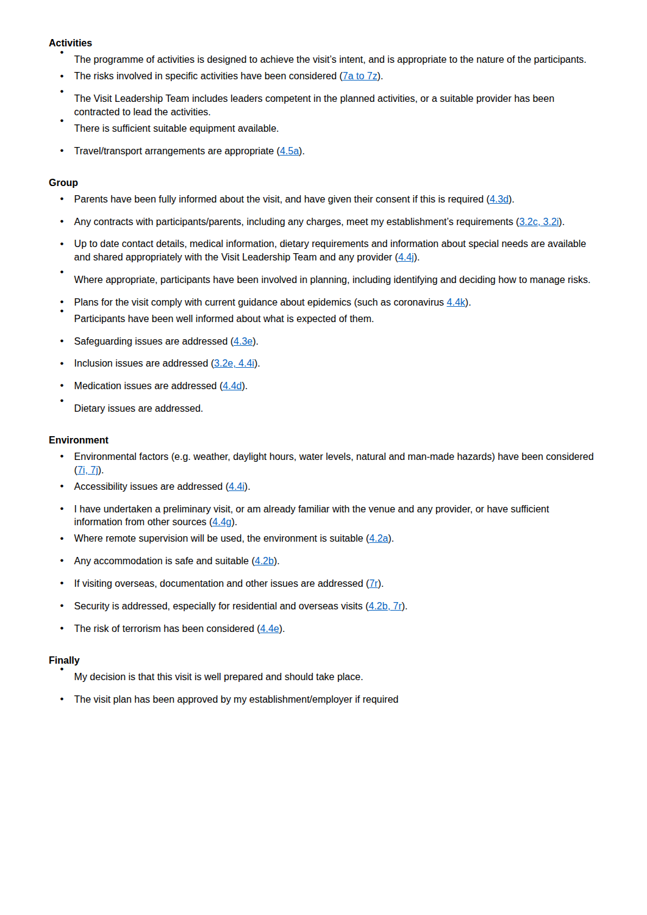Activities
The programme of activities is designed to achieve the visit’s intent, and is appropriate to the nature of the participants.
The risks involved in specific activities have been considered (7a to 7z).
The Visit Leadership Team includes leaders competent in the planned activities, or a suitable provider has been contracted to lead the activities.
There is sufficient suitable equipment available.
Travel/transport arrangements are appropriate (4.5a).
Group
Parents have been fully informed about the visit, and have given their consent if this is required (4.3d).
Any contracts with participants/parents, including any charges, meet my establishment’s requirements (3.2c, 3.2i).
Up to date contact details, medical information, dietary requirements and information about special needs are available and shared appropriately with the Visit Leadership Team and any provider (4.4j).
Where appropriate, participants have been involved in planning, including identifying and deciding how to manage risks.
Plans for the visit comply with current guidance about epidemics (such as coronavirus 4.4k).
Participants have been well informed about what is expected of them.
Safeguarding issues are addressed (4.3e).
Inclusion issues are addressed (3.2e, 4.4i).
Medication issues are addressed (4.4d).
Dietary issues are addressed.
Environment
Environmental factors (e.g. weather, daylight hours, water levels, natural and man-made hazards) have been considered (7i, 7j).
Accessibility issues are addressed (4.4i).
I have undertaken a preliminary visit, or am already familiar with the venue and any provider, or have sufficient information from other sources (4.4g).
Where remote supervision will be used, the environment is suitable (4.2a).
Any accommodation is safe and suitable (4.2b).
If visiting overseas, documentation and other issues are addressed (7r).
Security is addressed, especially for residential and overseas visits (4.2b, 7r).
The risk of terrorism has been considered (4.4e).
Finally
My decision is that this visit is well prepared and should take place.
The visit plan has been approved by my establishment/employer if required